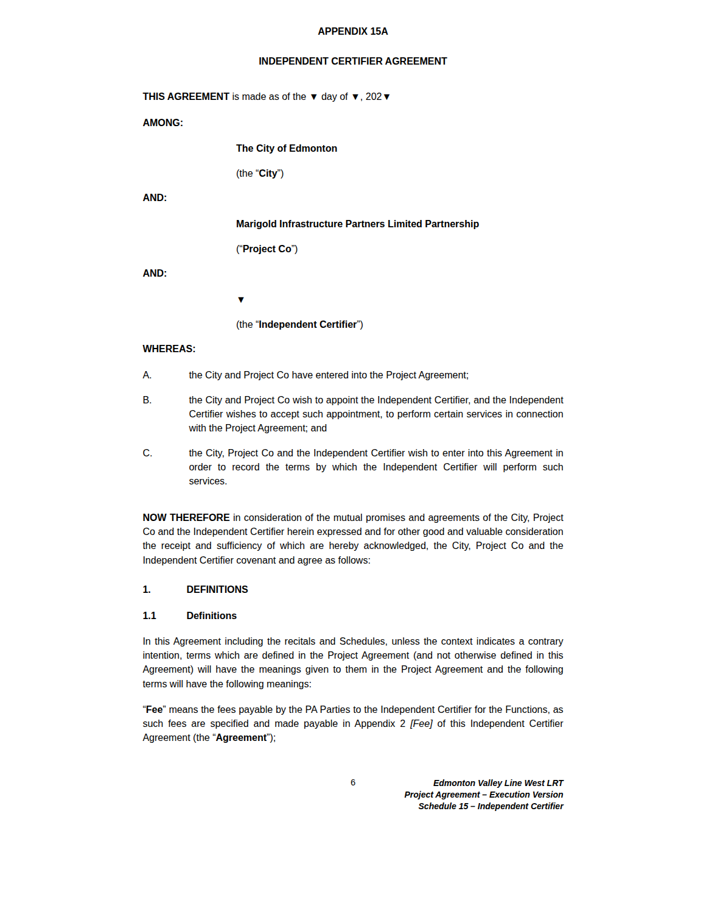APPENDIX 15A
INDEPENDENT CERTIFIER AGREEMENT
THIS AGREEMENT is made as of the ▼ day of ▼, 202▼
AMONG:
The City of Edmonton
(the “City”)
AND:
Marigold Infrastructure Partners Limited Partnership
(“Project Co”)
AND:
▼
(the “Independent Certifier”)
WHEREAS:
| A. | the City and Project Co have entered into the Project Agreement; |
| B. | the City and Project Co wish to appoint the Independent Certifier, and the Independent Certifier wishes to accept such appointment, to perform certain services in connection with the Project Agreement; and |
| C. | the City, Project Co and the Independent Certifier wish to enter into this Agreement in order to record the terms by which the Independent Certifier will perform such services. |
NOW THEREFORE in consideration of the mutual promises and agreements of the City, Project Co and the Independent Certifier herein expressed and for other good and valuable consideration the receipt and sufficiency of which are hereby acknowledged, the City, Project Co and the Independent Certifier covenant and agree as follows:
| 1. | DEFINITIONS |
| 1.1 | Definitions |
In this Agreement including the recitals and Schedules, unless the context indicates a contrary intention, terms which are defined in the Project Agreement (and not otherwise defined in this Agreement) will have the meanings given to them in the Project Agreement and the following terms will have the following meanings:
“Fee” means the fees payable by the PA Parties to the Independent Certifier for the Functions, as such fees are specified and made payable in Appendix 2 [Fee] of this Independent Certifier Agreement (the “Agreement”);
6
Edmonton Valley Line West LRT
Project Agreement – Execution Version
Schedule 15 – Independent Certifier